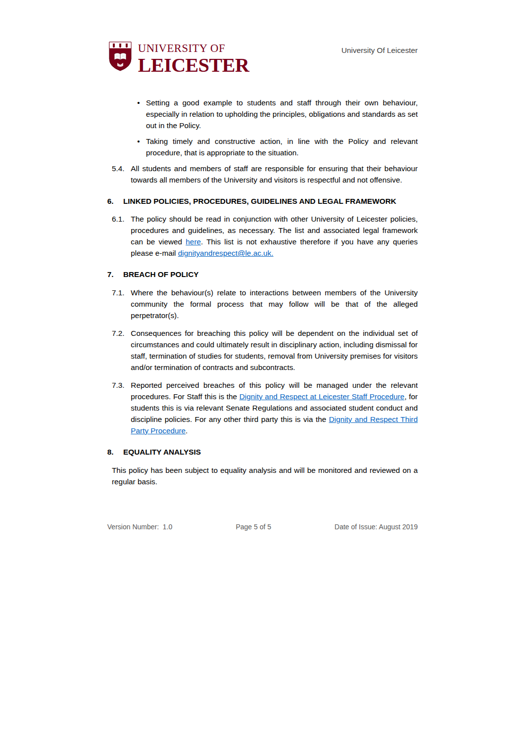UNIVERSITY OF LEICESTER
University Of Leicester
Setting a good example to students and staff through their own behaviour, especially in relation to upholding the principles, obligations and standards as set out in the Policy.
Taking timely and constructive action, in line with the Policy and relevant procedure, that is appropriate to the situation.
5.4.
All students and members of staff are responsible for ensuring that their behaviour towards all members of the University and visitors is respectful and not offensive.
6. LINKED POLICIES, PROCEDURES, GUIDELINES AND LEGAL FRAMEWORK
6.1.
The policy should be read in conjunction with other University of Leicester policies, procedures and guidelines, as necessary. The list and associated legal framework can be viewed here. This list is not exhaustive therefore if you have any queries please e-mail dignityandrespect@le.ac.uk.
7. BREACH OF POLICY
7.1.
Where the behaviour(s) relate to interactions between members of the University community the formal process that may follow will be that of the alleged perpetrator(s).
7.2.
Consequences for breaching this policy will be dependent on the individual set of circumstances and could ultimately result in disciplinary action, including dismissal for staff, termination of studies for students, removal from University premises for visitors and/or termination of contracts and subcontracts.
7.3.
Reported perceived breaches of this policy will be managed under the relevant procedures. For Staff this is the Dignity and Respect at Leicester Staff Procedure, for students this is via relevant Senate Regulations and associated student conduct and discipline policies. For any other third party this is via the Dignity and Respect Third Party Procedure.
8. EQUALITY ANALYSIS
This policy has been subject to equality analysis and will be monitored and reviewed on a regular basis.
Version Number: 1.0
Page 5 of 5
Date of Issue: August 2019